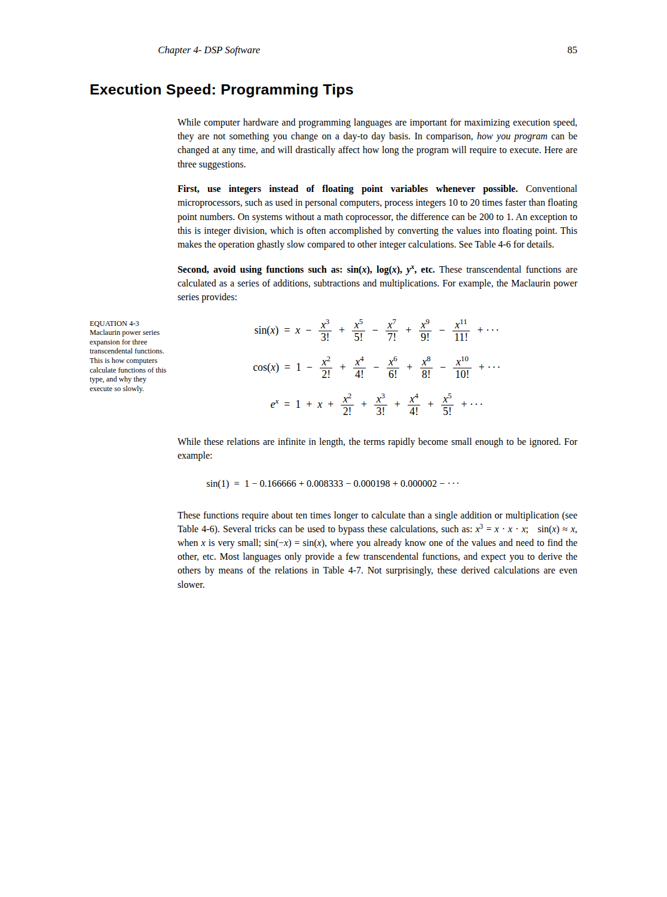Chapter 4- DSP Software 85
Execution Speed: Programming Tips
While computer hardware and programming languages are important for maximizing execution speed, they are not something you change on a day-to day basis. In comparison, how you program can be changed at any time, and will drastically affect how long the program will require to execute. Here are three suggestions.
First, use integers instead of floating point variables whenever possible. Conventional microprocessors, such as used in personal computers, process integers 10 to 20 times faster than floating point numbers. On systems without a math coprocessor, the difference can be 200 to 1. An exception to this is integer division, which is often accomplished by converting the values into floating point. This makes the operation ghastly slow compared to other integer calculations. See Table 4-6 for details.
Second, avoid using functions such as: sin(x), log(x), yx, etc. These transcendental functions are calculated as a series of additions, subtractions and multiplications. For example, the Maclaurin power series provides:
EQUATION 4-3 Maclaurin power series expansion for three transcendental functions. This is how computers calculate functions of this type, and why they execute so slowly.
sin(x) = x − x33! + x55! − x77! + x99! − x1111! + ···
cos(x) = 1 − x22! + x44! − x66! + x88! − x1010! + ···
ex = 1 + x + x22! + x33! + x44! + x55! + ···
While these relations are infinite in length, the terms rapidly become small enough to be ignored. For example:
sin(1) = 1 − 0.166666 + 0.008333 − 0.000198 + 0.000002 − ···
These functions require about ten times longer to calculate than a single addition or multiplication (see Table 4-6). Several tricks can be used to bypass these calculations, such as: x3 = x · x · x; sin(x) ≈ x, when x is very small; sin(−x) = sin(x), where you already know one of the values and need to find the other, etc. Most languages only provide a few transcendental functions, and expect you to derive the others by means of the relations in Table 4-7. Not surprisingly, these derived calculations are even slower.